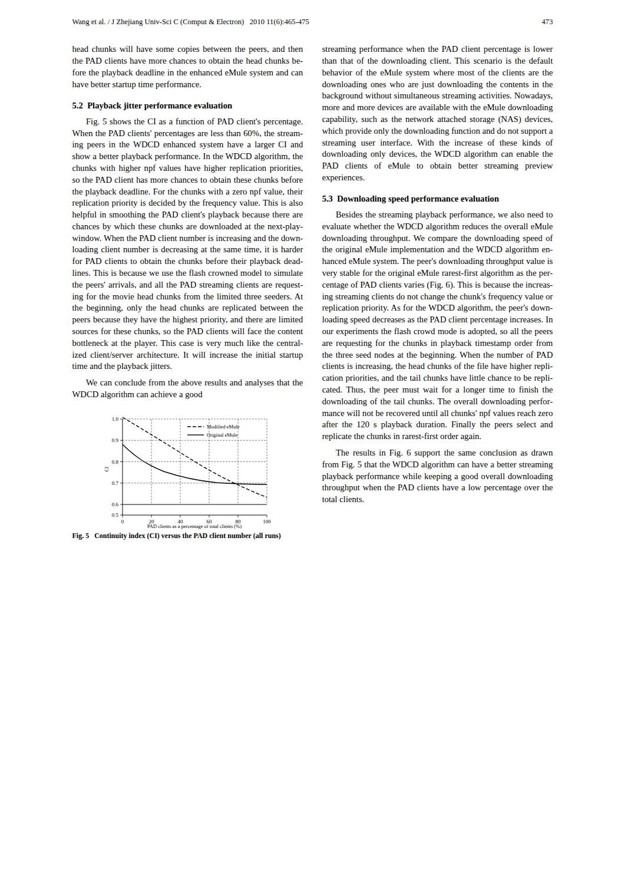Wang et al. / J Zhejiang Univ-Sci C (Comput & Electron) 2010 11(6):465-475 473
head chunks will have some copies between the peers, and then the PAD clients have more chances to obtain the head chunks before the playback deadline in the enhanced eMule system and can have better startup time performance.
5.2 Playback jitter performance evaluation
Fig. 5 shows the CI as a function of PAD client's percentage. When the PAD clients' percentages are less than 60%, the streaming peers in the WDCD enhanced system have a larger CI and show a better playback performance. In the WDCD algorithm, the chunks with higher npf values have higher replication priorities, so the PAD client has more chances to obtain these chunks before the playback deadline. For the chunks with a zero npf value, their replication priority is decided by the frequency value. This is also helpful in smoothing the PAD client's playback because there are chances by which these chunks are downloaded at the next-play-window. When the PAD client number is increasing and the downloading client number is decreasing at the same time, it is harder for PAD clients to obtain the chunks before their playback deadlines. This is because we use the flash crowned model to simulate the peers' arrivals, and all the PAD streaming clients are requesting for the movie head chunks from the limited three seeders. At the beginning, only the head chunks are replicated between the peers because they have the highest priority, and there are limited sources for these chunks, so the PAD clients will face the content bottleneck at the player. This case is very much like the centralized client/server architecture. It will increase the initial startup time and the playback jitters.
We can conclude from the above results and analyses that the WDCD algorithm can achieve a good
1.0 0.9 0.8 0.7 0.6 0.5 0 20 40 60 80 100 CI PAD clients as a percentage of total clients (%) Modified eMule Original eMule
Fig. 5 Continuity index (CI) versus the PAD client number (all runs)
streaming performance when the PAD client percentage is lower than that of the downloading client. This scenario is the default behavior of the eMule system where most of the clients are the downloading ones who are just downloading the contents in the background without simultaneous streaming activities. Nowadays, more and more devices are available with the eMule downloading capability, such as the network attached storage (NAS) devices, which provide only the downloading function and do not support a streaming user interface. With the increase of these kinds of downloading only devices, the WDCD algorithm can enable the PAD clients of eMule to obtain better streaming preview experiences.
5.3 Downloading speed performance evaluation
Besides the streaming playback performance, we also need to evaluate whether the WDCD algorithm reduces the overall eMule downloading throughput. We compare the downloading speed of the original eMule implementation and the WDCD algorithm enhanced eMule system. The peer's downloading throughput value is very stable for the original eMule rarest-first algorithm as the percentage of PAD clients varies (Fig. 6). This is because the increasing streaming clients do not change the chunk's frequency value or replication priority. As for the WDCD algorithm, the peer's downloading speed decreases as the PAD client percentage increases. In our experiments the flash crowd mode is adopted, so all the peers are requesting for the chunks in playback timestamp order from the three seed nodes at the beginning. When the number of PAD clients is increasing, the head chunks of the file have higher replication priorities, and the tail chunks have little chance to be replicated. Thus, the peer must wait for a longer time to finish the downloading of the tail chunks. The overall downloading performance will not be recovered until all chunks' npf values reach zero after the 120 s playback duration. Finally the peers select and replicate the chunks in rarest-first order again.
The results in Fig. 6 support the same conclusion as drawn from Fig. 5 that the WDCD algorithm can have a better streaming playback performance while keeping a good overall downloading throughput when the PAD clients have a low percentage over the total clients.